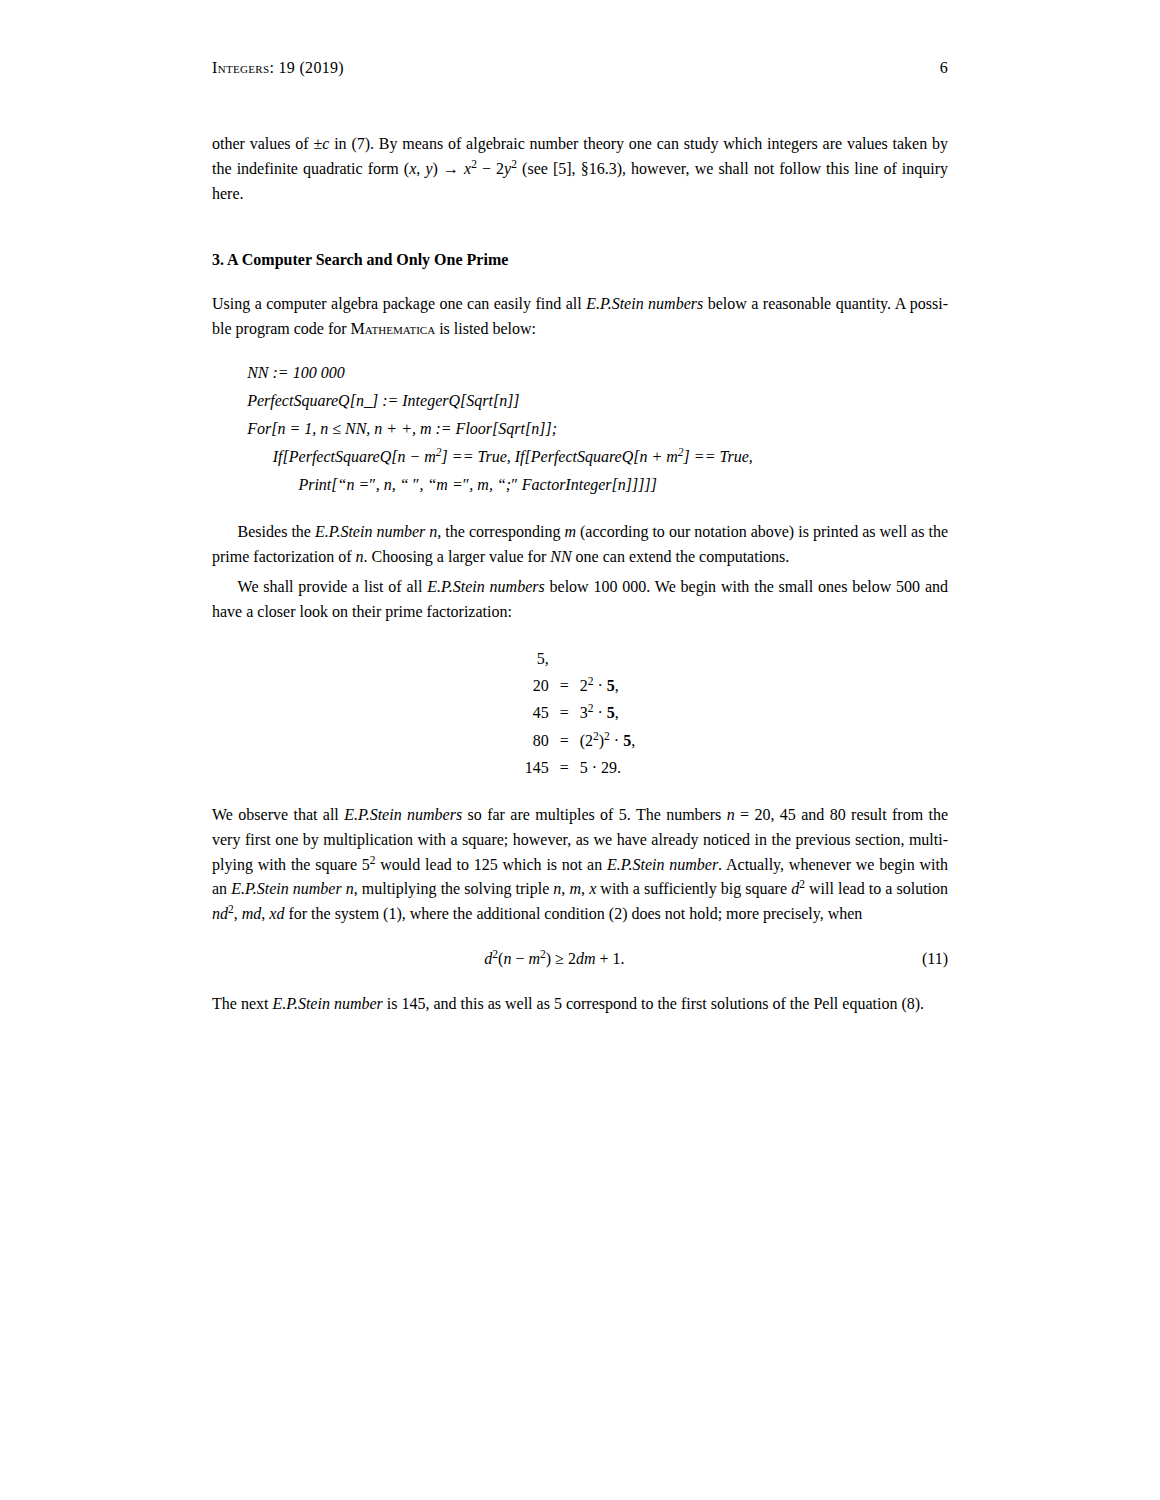Integers: 19 (2019) 6
other values of ±c in (7). By means of algebraic number theory one can study which integers are values taken by the indefinite quadratic form (x, y) → x2 − 2y2 (see [5], §16.3), however, we shall not follow this line of inquiry here.
3. A Computer Search and Only One Prime
Using a computer algebra package one can easily find all E.P.Stein numbers below a reasonable quantity. A possible program code for Mathematica is listed below:
NN := 100 000 PerfectSquareQ[n_] := IntegerQ[Sqrt[n]] For[n = 1, n ≤ NN, n + +, m := Floor[Sqrt[n]]; If[PerfectSquareQ[n − m2] == True, If[PerfectSquareQ[n + m2] == True, Print[“n =″, n, “ ″, “m =″, m, “;″ FactorInteger[n]]]]]
Besides the E.P.Stein number n, the corresponding m (according to our notation above) is printed as well as the prime factorization of n. Choosing a larger value for NN one can extend the computations.
We shall provide a list of all E.P.Stein numbers below 100 000. We begin with the small ones below 500 and have a closer look on their prime factorization:
| 5, | | |
| 20 | = | 2 2 · 5 , |
| 45 | = | 3 2 · 5 , |
| 80 | = | (2 2 ) 2 · 5 , |
| 145 | = | 5 · 29. |
We observe that all E.P.Stein numbers so far are multiples of 5. The numbers n = 20, 45 and 80 result from the very first one by multiplication with a square; however, as we have already noticed in the previous section, multiplying with the square 52 would lead to 125 which is not an E.P.Stein number. Actually, whenever we begin with an E.P.Stein number n, multiplying the solving triple n, m, x with a sufficiently big square d2 will lead to a solution nd2, md, xd for the system (1), where the additional condition (2) does not hold; more precisely, when
d2(n − m2) ≥ 2dm + 1.
(11)
The next E.P.Stein number is 145, and this as well as 5 correspond to the first solutions of the Pell equation (8).